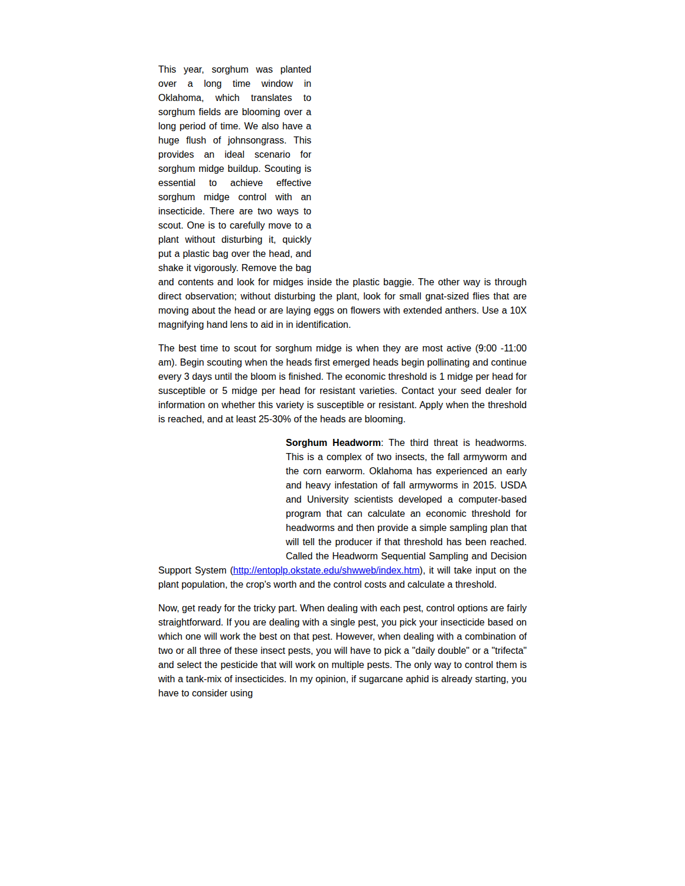This year, sorghum was planted over a long time window in Oklahoma, which translates to sorghum fields are blooming over a long period of time. We also have a huge flush of johnsongrass. This provides an ideal scenario for sorghum midge buildup. Scouting is essential to achieve effective sorghum midge control with an insecticide. There are two ways to scout. One is to carefully move to a plant without disturbing it, quickly put a plastic bag over the head, and shake it vigorously. Remove the bag and contents and look for midges inside the plastic baggie. The other way is through direct observation; without disturbing the plant, look for small gnat-sized flies that are moving about the head or are laying eggs on flowers with extended anthers. Use a 10X magnifying hand lens to aid in in identification.
The best time to scout for sorghum midge is when they are most active (9:00 -11:00 am). Begin scouting when the heads first emerged heads begin pollinating and continue every 3 days until the bloom is finished. The economic threshold is 1 midge per head for susceptible or 5 midge per head for resistant varieties. Contact your seed dealer for information on whether this variety is susceptible or resistant. Apply when the threshold is reached, and at least 25-30% of the heads are blooming.
Sorghum Headworm: The third threat is headworms. This is a complex of two insects, the fall armyworm and the corn earworm. Oklahoma has experienced an early and heavy infestation of fall armyworms in 2015. USDA and University scientists developed a computer-based program that can calculate an economic threshold for headworms and then provide a simple sampling plan that will tell the producer if that threshold has been reached. Called the Headworm Sequential Sampling and Decision Support System (http://entoplp.okstate.edu/shwweb/index.htm), it will take input on the plant population, the crop's worth and the control costs and calculate a threshold.
Now, get ready for the tricky part. When dealing with each pest, control options are fairly straightforward. If you are dealing with a single pest, you pick your insecticide based on which one will work the best on that pest. However, when dealing with a combination of two or all three of these insect pests, you will have to pick a "daily double" or a "trifecta" and select the pesticide that will work on multiple pests. The only way to control them is with a tank-mix of insecticides. In my opinion, if sugarcane aphid is already starting, you have to consider using